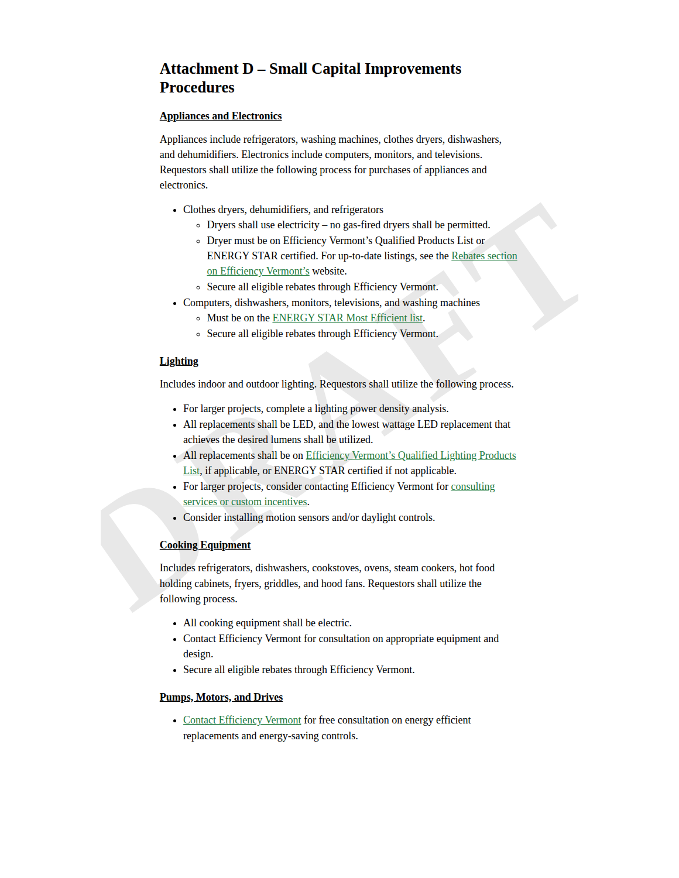DRAFT
Attachment D – Small Capital Improvements Procedures
Appliances and Electronics
Appliances include refrigerators, washing machines, clothes dryers, dishwashers, and dehumidifiers. Electronics include computers, monitors, and televisions. Requestors shall utilize the following process for purchases of appliances and electronics.
Clothes dryers, dehumidifiers, and refrigerators
Dryers shall use electricity – no gas-fired dryers shall be permitted.
Dryer must be on Efficiency Vermont’s Qualified Products List or ENERGY STAR certified. For up-to-date listings, see the Rebates section on Efficiency Vermont’s website.
Secure all eligible rebates through Efficiency Vermont.
Computers, dishwashers, monitors, televisions, and washing machines
Must be on the ENERGY STAR Most Efficient list.
Secure all eligible rebates through Efficiency Vermont.
Lighting
Includes indoor and outdoor lighting. Requestors shall utilize the following process.
For larger projects, complete a lighting power density analysis.
All replacements shall be LED, and the lowest wattage LED replacement that achieves the desired lumens shall be utilized.
All replacements shall be on Efficiency Vermont’s Qualified Lighting Products List, if applicable, or ENERGY STAR certified if not applicable.
For larger projects, consider contacting Efficiency Vermont for consulting services or custom incentives.
Consider installing motion sensors and/or daylight controls.
Cooking Equipment
Includes refrigerators, dishwashers, cookstoves, ovens, steam cookers, hot food holding cabinets, fryers, griddles, and hood fans. Requestors shall utilize the following process.
All cooking equipment shall be electric.
Contact Efficiency Vermont for consultation on appropriate equipment and design.
Secure all eligible rebates through Efficiency Vermont.
Pumps, Motors, and Drives
Contact Efficiency Vermont for free consultation on energy efficient replacements and energy-saving controls.